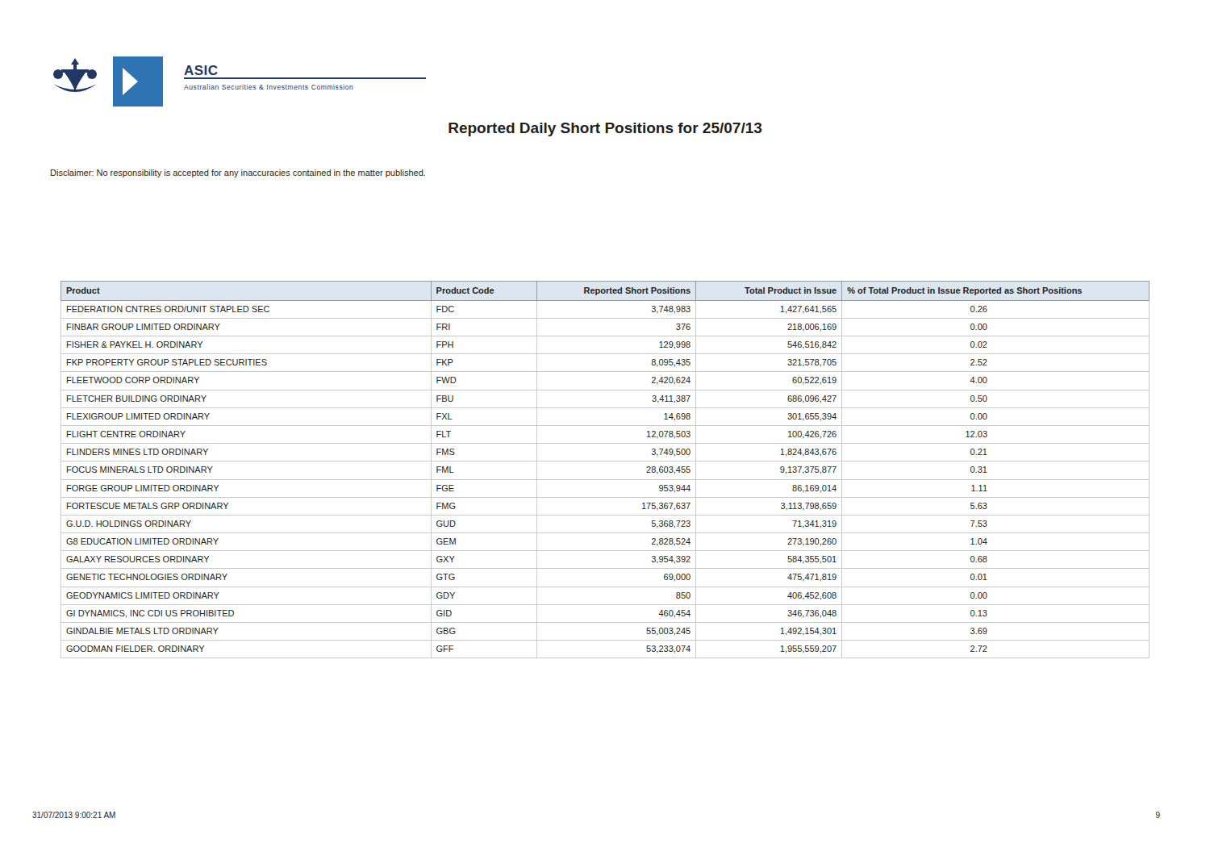ASIC
Australian Securities & Investments Commission
Reported Daily Short Positions for 25/07/13
Disclaimer: No responsibility is accepted for any inaccuracies contained in the matter published.
| Product | Product Code | Reported Short Positions | Total Product in Issue | % of Total Product in Issue Reported as Short Positions |
| --- | --- | --- | --- | --- |
| FEDERATION CNTRES ORD/UNIT STAPLED SEC | FDC | 3,748,983 | 1,427,641,565 | 0.26 |
| FINBAR GROUP LIMITED ORDINARY | FRI | 376 | 218,006,169 | 0.00 |
| FISHER & PAYKEL H. ORDINARY | FPH | 129,998 | 546,516,842 | 0.02 |
| FKP PROPERTY GROUP STAPLED SECURITIES | FKP | 8,095,435 | 321,578,705 | 2.52 |
| FLEETWOOD CORP ORDINARY | FWD | 2,420,624 | 60,522,619 | 4.00 |
| FLETCHER BUILDING ORDINARY | FBU | 3,411,387 | 686,096,427 | 0.50 |
| FLEXIGROUP LIMITED ORDINARY | FXL | 14,698 | 301,655,394 | 0.00 |
| FLIGHT CENTRE ORDINARY | FLT | 12,078,503 | 100,426,726 | 12.03 |
| FLINDERS MINES LTD ORDINARY | FMS | 3,749,500 | 1,824,843,676 | 0.21 |
| FOCUS MINERALS LTD ORDINARY | FML | 28,603,455 | 9,137,375,877 | 0.31 |
| FORGE GROUP LIMITED ORDINARY | FGE | 953,944 | 86,169,014 | 1.11 |
| FORTESCUE METALS GRP ORDINARY | FMG | 175,367,637 | 3,113,798,659 | 5.63 |
| G.U.D. HOLDINGS ORDINARY | GUD | 5,368,723 | 71,341,319 | 7.53 |
| G8 EDUCATION LIMITED ORDINARY | GEM | 2,828,524 | 273,190,260 | 1.04 |
| GALAXY RESOURCES ORDINARY | GXY | 3,954,392 | 584,355,501 | 0.68 |
| GENETIC TECHNOLOGIES ORDINARY | GTG | 69,000 | 475,471,819 | 0.01 |
| GEODYNAMICS LIMITED ORDINARY | GDY | 850 | 406,452,608 | 0.00 |
| GI DYNAMICS, INC CDI US PROHIBITED | GID | 460,454 | 346,736,048 | 0.13 |
| GINDALBIE METALS LTD ORDINARY | GBG | 55,003,245 | 1,492,154,301 | 3.69 |
| GOODMAN FIELDER. ORDINARY | GFF | 53,233,074 | 1,955,559,207 | 2.72 |
31/07/2013 9:00:21 AM
9